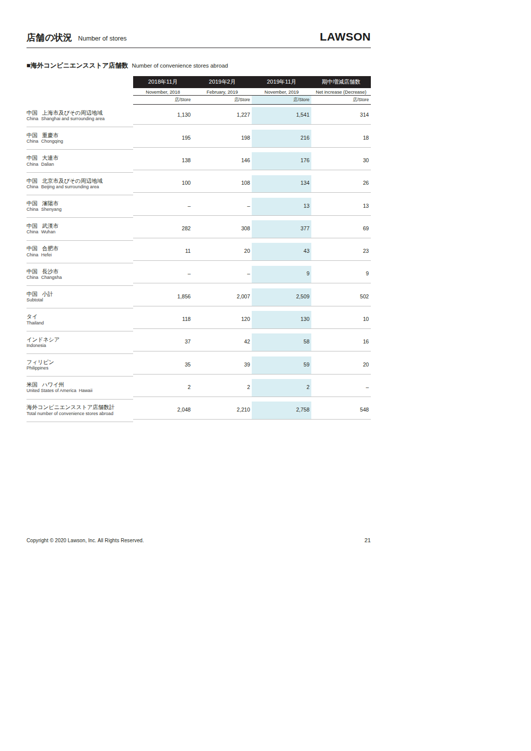店舗の状況Number of stores
LAWSON
■海外コンビニエンスストア店舗数Number of convenience stores abroad
| | 2018年11月 | 2019年2月 | 2019年11月 | 期中増減店舗数 |
| --- | --- | --- | --- | --- |
| | November, 2018 | February, 2019 | November, 2019 | Net increase (Decrease) |
| | 店/Store | 店/Store | 店/Store | 店/Store |
| 中国 上海市及びその周辺地域 China Shanghai and surrounding area | 1,130 | 1,227 | 1,541 | 314 |
| 中国 重慶市 China Chongqing | 195 | 198 | 216 | 18 |
| 中国 大連市 China Dalian | 138 | 146 | 176 | 30 |
| 中国 北京市及びその周辺地域 China Beijing and surrounding area | 100 | 108 | 134 | 26 |
| 中国 瀋陽市 China Shenyang | – | – | 13 | 13 |
| 中国 武漢市 China Wuhan | 282 | 308 | 377 | 69 |
| 中国 合肥市 China Hefei | 11 | 20 | 43 | 23 |
| 中国 長沙市 China Changsha | – | – | 9 | 9 |
| 中国 小計 Subtotal | 1,856 | 2,007 | 2,509 | 502 |
| タイ Thailand | 118 | 120 | 130 | 10 |
| インドネシア Indonesia | 37 | 42 | 58 | 16 |
| フィリピン Philippines | 35 | 39 | 59 | 20 |
| 米国 ハワイ州 United States of America Hawaii | 2 | 2 | 2 | – |
| 海外コンビニエンスストア店舗数計 Total number of convenience stores abroad | 2,048 | 2,210 | 2,758 | 548 |
Copyright © 2020 Lawson, Inc. All Rights Reserved.
21